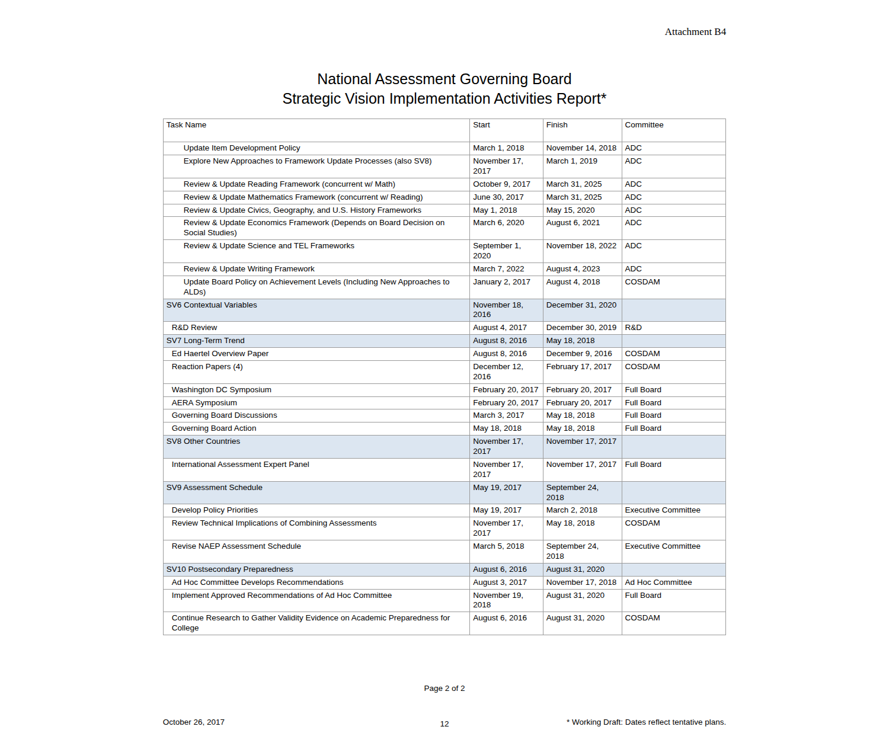Attachment B4
National Assessment Governing Board Strategic Vision Implementation Activities Report*
| Task Name | Start | Finish | Committee |
| --- | --- | --- | --- |
| Update Item Development Policy | March 1, 2018 | November 14, 2018 | ADC |
| Explore New Approaches to Framework Update Processes (also SV8) | November 17, 2017 | March 1, 2019 | ADC |
| Review & Update Reading Framework (concurrent w/ Math) | October 9, 2017 | March 31, 2025 | ADC |
| Review & Update Mathematics Framework (concurrent w/ Reading) | June 30, 2017 | March 31, 2025 | ADC |
| Review & Update Civics, Geography, and U.S. History Frameworks | May 1, 2018 | May 15, 2020 | ADC |
| Review & Update Economics Framework (Depends on Board Decision on Social Studies) | March 6, 2020 | August 6, 2021 | ADC |
| Review & Update Science and TEL Frameworks | September 1, 2020 | November 18, 2022 | ADC |
| Review & Update Writing Framework | March 7, 2022 | August 4, 2023 | ADC |
| Update Board Policy on Achievement Levels (Including New Approaches to ALDs) | January 2, 2017 | August 4, 2018 | COSDAM |
| SV6 Contextual Variables | November 18, 2016 | December 31, 2020 | |
| R&D Review | August 4, 2017 | December 30, 2019 | R&D |
| SV7 Long-Term Trend | August 8, 2016 | May 18, 2018 | |
| Ed Haertel Overview Paper | August 8, 2016 | December 9, 2016 | COSDAM |
| Reaction Papers (4) | December 12, 2016 | February 17, 2017 | COSDAM |
| Washington DC Symposium | February 20, 2017 | February 20, 2017 | Full Board |
| AERA Symposium | February 20, 2017 | February 20, 2017 | Full Board |
| Governing Board Discussions | March 3, 2017 | May 18, 2018 | Full Board |
| Governing Board Action | May 18, 2018 | May 18, 2018 | Full Board |
| SV8 Other Countries | November 17, 2017 | November 17, 2017 | |
| International Assessment Expert Panel | November 17, 2017 | November 17, 2017 | Full Board |
| SV9 Assessment Schedule | May 19, 2017 | September 24, 2018 | |
| Develop Policy Priorities | May 19, 2017 | March 2, 2018 | Executive Committee |
| Review Technical Implications of Combining Assessments | November 17, 2017 | May 18, 2018 | COSDAM |
| Revise NAEP Assessment Schedule | March 5, 2018 | September 24, 2018 | Executive Committee |
| SV10 Postsecondary Preparedness | August 6, 2016 | August 31, 2020 | |
| Ad Hoc Committee Develops Recommendations | August 3, 2017 | November 17, 2018 | Ad Hoc Committee |
| Implement Approved Recommendations of Ad Hoc Committee | November 19, 2018 | August 31, 2020 | Full Board |
| Continue Research to Gather Validity Evidence on Academic Preparedness for College | August 6, 2016 | August 31, 2020 | COSDAM |
Page 2 of 2
October 26, 2017
* Working Draft: Dates reflect tentative plans.
12